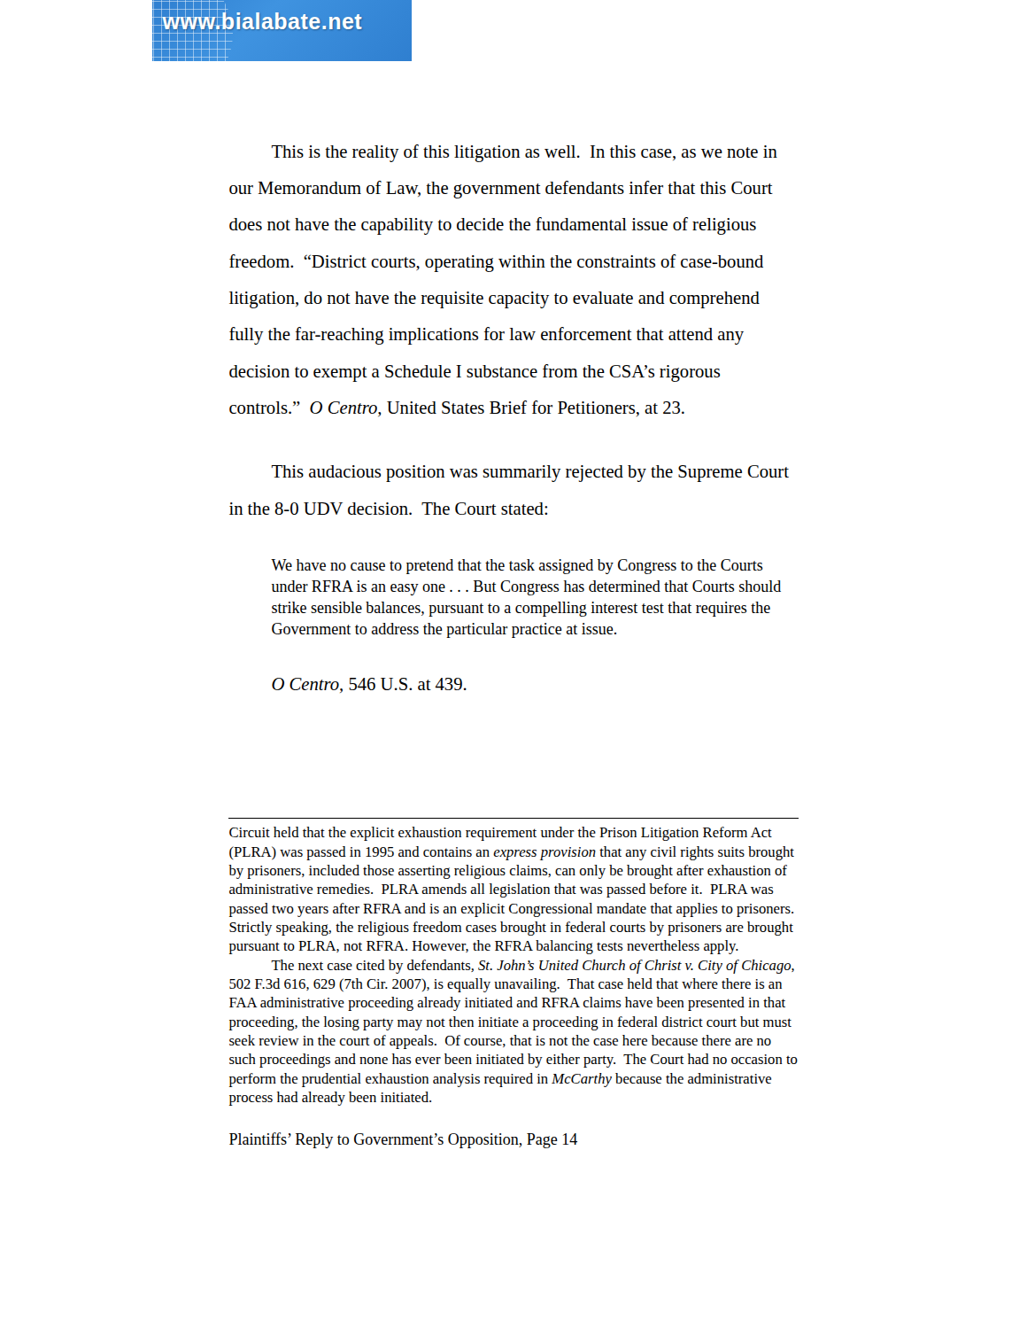www.bialabate.net
This is the reality of this litigation as well. In this case, as we note in our Memorandum of Law, the government defendants infer that this Court does not have the capability to decide the fundamental issue of religious freedom. “District courts, operating within the constraints of case-bound litigation, do not have the requisite capacity to evaluate and comprehend fully the far-reaching implications for law enforcement that attend any decision to exempt a Schedule I substance from the CSA’s rigorous controls.” O Centro, United States Brief for Petitioners, at 23.
This audacious position was summarily rejected by the Supreme Court in the 8-0 UDV decision. The Court stated:
We have no cause to pretend that the task assigned by Congress to the Courts under RFRA is an easy one . . . But Congress has determined that Courts should strike sensible balances, pursuant to a compelling interest test that requires the Government to address the particular practice at issue.
O Centro, 546 U.S. at 439.
Circuit held that the explicit exhaustion requirement under the Prison Litigation Reform Act (PLRA) was passed in 1995 and contains an express provision that any civil rights suits brought by prisoners, included those asserting religious claims, can only be brought after exhaustion of administrative remedies. PLRA amends all legislation that was passed before it. PLRA was passed two years after RFRA and is an explicit Congressional mandate that applies to prisoners. Strictly speaking, the religious freedom cases brought in federal courts by prisoners are brought pursuant to PLRA, not RFRA. However, the RFRA balancing tests nevertheless apply.
The next case cited by defendants, St. John’s United Church of Christ v. City of Chicago, 502 F.3d 616, 629 (7th Cir. 2007), is equally unavailing. That case held that where there is an FAA administrative proceeding already initiated and RFRA claims have been presented in that proceeding, the losing party may not then initiate a proceeding in federal district court but must seek review in the court of appeals. Of course, that is not the case here because there are no such proceedings and none has ever been initiated by either party. The Court had no occasion to perform the prudential exhaustion analysis required in McCarthy because the administrative process had already been initiated.
Plaintiffs’ Reply to Government’s Opposition, Page 14